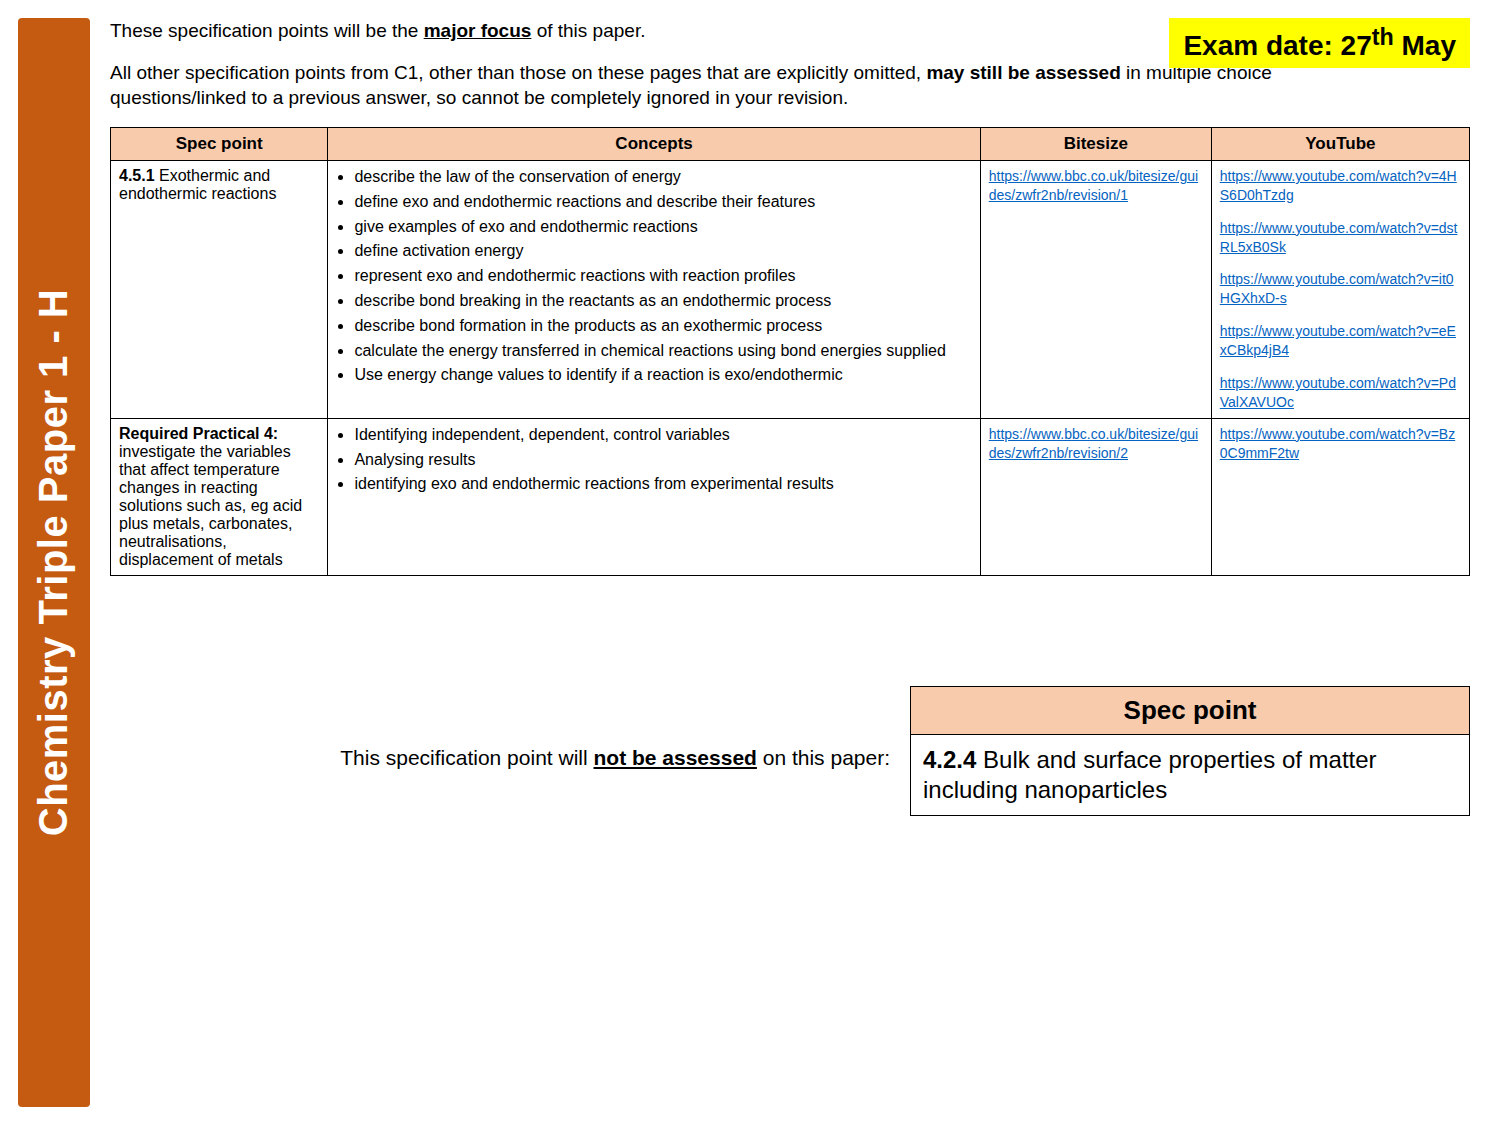Chemistry Triple Paper 1 - H
Exam date: 27th May
These specification points will be the major focus of this paper.
All other specification points from C1, other than those on these pages that are explicitly omitted, may still be assessed in multiple choice questions/linked to a previous answer, so cannot be completely ignored in your revision.
| Spec point | Concepts | Bitesize | YouTube |
| --- | --- | --- | --- |
| 4.5.1 Exothermic and endothermic reactions | describe the law of the conservation of energy define exo and endothermic reactions and describe their features give examples of exo and endothermic reactions define activation energy represent exo and endothermic reactions with reaction profiles describe bond breaking in the reactants as an endothermic process describe bond formation in the products as an exothermic process calculate the energy transferred in chemical reactions using bond energies supplied Use energy change values to identify if a reaction is exo/endothermic | https://www.bbc.co.uk/bitesize/guides/zwfr2nb/revision/1 | https://www.youtube.com/watch?v=4HS6D0hTzdg https://www.youtube.com/watch?v=dstRL5xB0Sk https://www.youtube.com/watch?v=it0HGXhxD-s https://www.youtube.com/watch?v=eExCBkp4jB4 https://www.youtube.com/watch?v=PdValXAVUOc |
| Required Practical 4: investigate the variables that affect temperature changes in reacting solutions such as, eg acid plus metals, carbonates, neutralisations, displacement of metals | Identifying independent, dependent, control variables Analysing results identifying exo and endothermic reactions from experimental results | https://www.bbc.co.uk/bitesize/guides/zwfr2nb/revision/2 | https://www.youtube.com/watch?v=Bz0C9mmF2tw |
This specification point will not be assessed on this paper:
| Spec point |
| --- |
| 4.2.4 Bulk and surface properties of matter including nanoparticles |